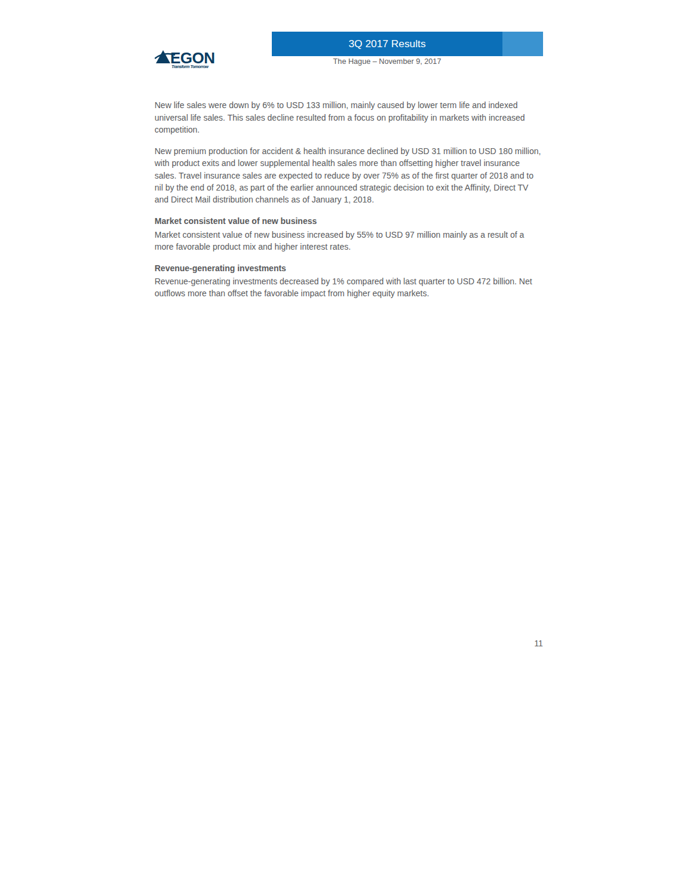EGON Transform Tomorrow
3Q 2017 Results
The Hague – November 9, 2017
New life sales were down by 6% to USD 133 million, mainly caused by lower term life and indexed universal life sales. This sales decline resulted from a focus on profitability in markets with increased competition.
New premium production for accident & health insurance declined by USD 31 million to USD 180 million, with product exits and lower supplemental health sales more than offsetting higher travel insurance sales. Travel insurance sales are expected to reduce by over 75% as of the first quarter of 2018 and to nil by the end of 2018, as part of the earlier announced strategic decision to exit the Affinity, Direct TV and Direct Mail distribution channels as of January 1, 2018.
Market consistent value of new business
Market consistent value of new business increased by 55% to USD 97 million mainly as a result of a more favorable product mix and higher interest rates.
Revenue-generating investments
Revenue-generating investments decreased by 1% compared with last quarter to USD 472 billion. Net outflows more than offset the favorable impact from higher equity markets.
11